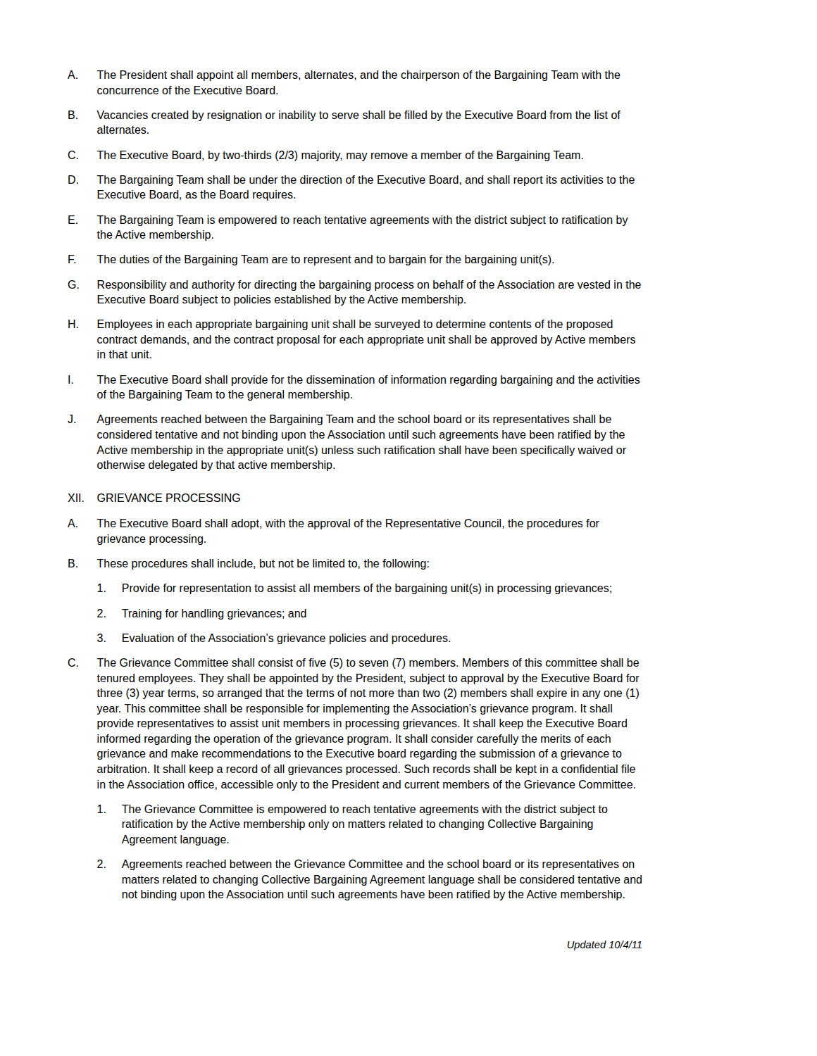A. The President shall appoint all members, alternates, and the chairperson of the Bargaining Team with the concurrence of the Executive Board.
B. Vacancies created by resignation or inability to serve shall be filled by the Executive Board from the list of alternates.
C. The Executive Board, by two-thirds (2/3) majority, may remove a member of the Bargaining Team.
D. The Bargaining Team shall be under the direction of the Executive Board, and shall report its activities to the Executive Board, as the Board requires.
E. The Bargaining Team is empowered to reach tentative agreements with the district subject to ratification by the Active membership.
F. The duties of the Bargaining Team are to represent and to bargain for the bargaining unit(s).
G. Responsibility and authority for directing the bargaining process on behalf of the Association are vested in the Executive Board subject to policies established by the Active membership.
H. Employees in each appropriate bargaining unit shall be surveyed to determine contents of the proposed contract demands, and the contract proposal for each appropriate unit shall be approved by Active members in that unit.
I. The Executive Board shall provide for the dissemination of information regarding bargaining and the activities of the Bargaining Team to the general membership.
J. Agreements reached between the Bargaining Team and the school board or its representatives shall be considered tentative and not binding upon the Association until such agreements have been ratified by the Active membership in the appropriate unit(s) unless such ratification shall have been specifically waived or otherwise delegated by that active membership.
XII. GRIEVANCE PROCESSING
A. The Executive Board shall adopt, with the approval of the Representative Council, the procedures for grievance processing.
B. These procedures shall include, but not be limited to, the following:
1. Provide for representation to assist all members of the bargaining unit(s) in processing grievances;
2. Training for handling grievances; and
3. Evaluation of the Association’s grievance policies and procedures.
C. The Grievance Committee shall consist of five (5) to seven (7) members. Members of this committee shall be tenured employees. They shall be appointed by the President, subject to approval by the Executive Board for three (3) year terms, so arranged that the terms of not more than two (2) members shall expire in any one (1) year. This committee shall be responsible for implementing the Association’s grievance program. It shall provide representatives to assist unit members in processing grievances. It shall keep the Executive Board informed regarding the operation of the grievance program. It shall consider carefully the merits of each grievance and make recommendations to the Executive board regarding the submission of a grievance to arbitration. It shall keep a record of all grievances processed. Such records shall be kept in a confidential file in the Association office, accessible only to the President and current members of the Grievance Committee.
1. The Grievance Committee is empowered to reach tentative agreements with the district subject to ratification by the Active membership only on matters related to changing Collective Bargaining Agreement language.
2. Agreements reached between the Grievance Committee and the school board or its representatives on matters related to changing Collective Bargaining Agreement language shall be considered tentative and not binding upon the Association until such agreements have been ratified by the Active membership.
Updated 10/4/11